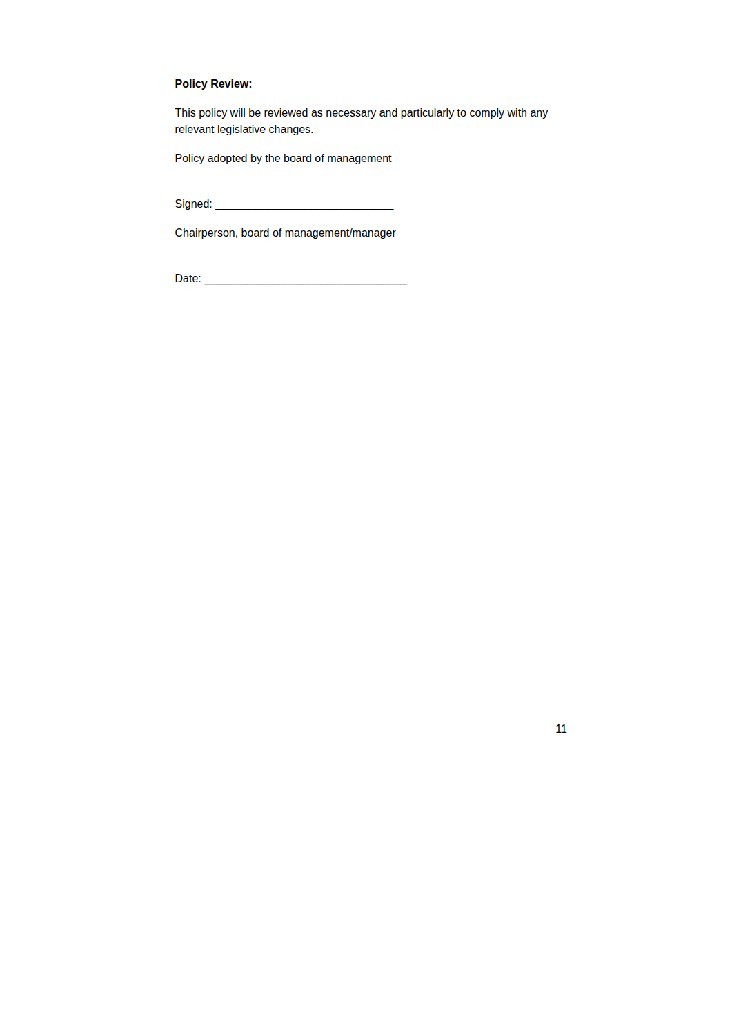Policy Review:
This policy will be reviewed as necessary and particularly to comply with any relevant legislative changes.
Policy adopted by the board of management
Signed: _____________________________
Chairperson, board of management/manager
Date: _________________________________
11